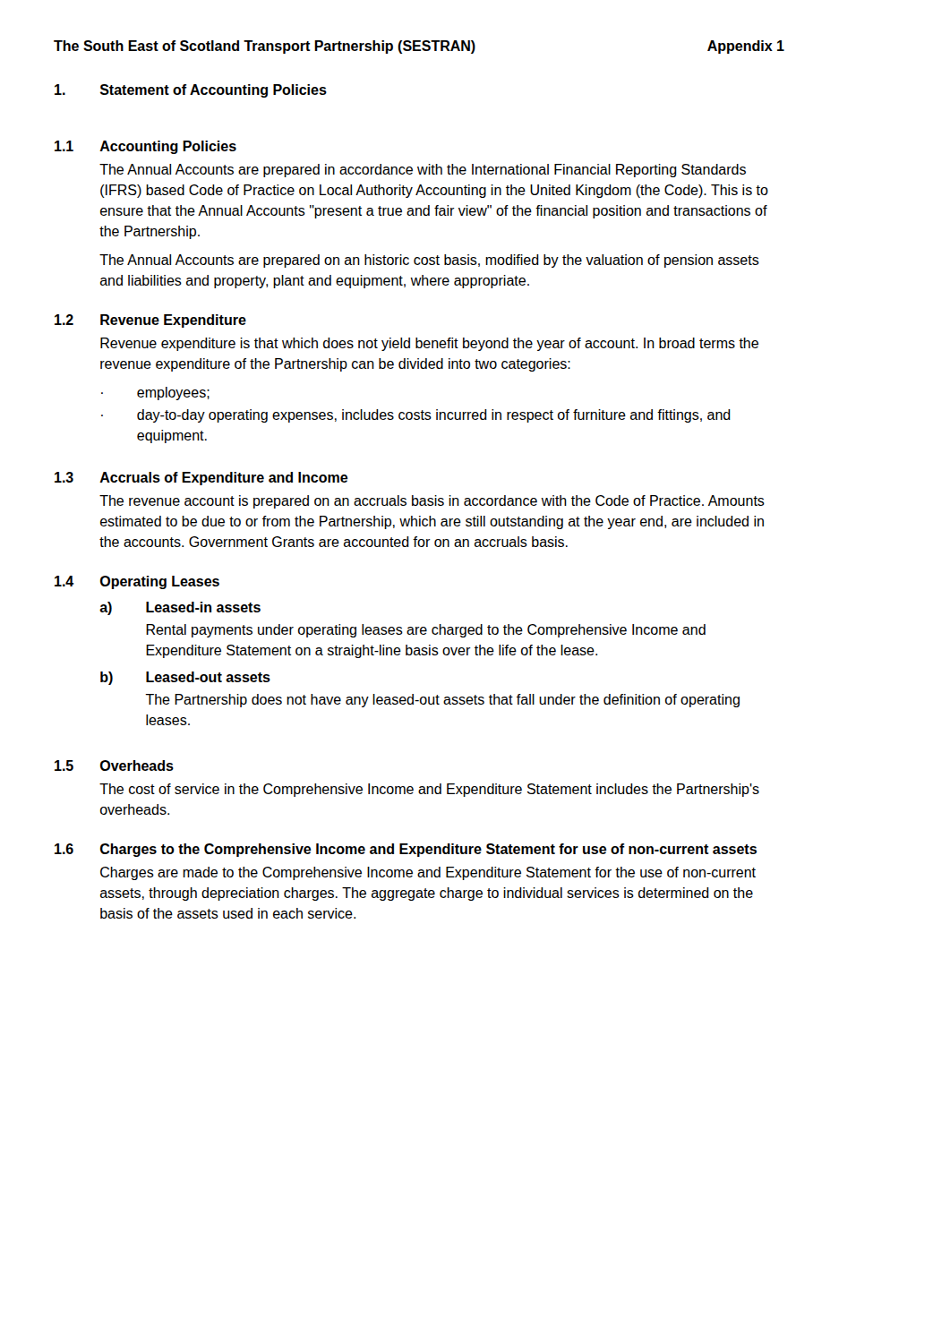The South East of Scotland Transport Partnership (SESTRAN) Appendix 1
1.
Statement of Accounting Policies
1.1
Accounting Policies
The Annual Accounts are prepared in accordance with the International Financial Reporting Standards (IFRS) based Code of Practice on Local Authority Accounting in the United Kingdom (the Code). This is to ensure that the Annual Accounts "present a true and fair view" of the financial position and transactions of the Partnership.
The Annual Accounts are prepared on an historic cost basis, modified by the valuation of pension assets and liabilities and property, plant and equipment, where appropriate.
1.2
Revenue Expenditure
Revenue expenditure is that which does not yield benefit beyond the year of account. In broad terms the revenue expenditure of the Partnership can be divided into two categories:
·employees;
·day-to-day operating expenses, includes costs incurred in respect of furniture and fittings, and equipment.
1.3
Accruals of Expenditure and Income
The revenue account is prepared on an accruals basis in accordance with the Code of Practice. Amounts estimated to be due to or from the Partnership, which are still outstanding at the year end, are included in the accounts. Government Grants are accounted for on an accruals basis.
1.4
Operating Leases
a)
Leased-in assets
Rental payments under operating leases are charged to the Comprehensive Income and Expenditure Statement on a straight-line basis over the life of the lease.
b)
Leased-out assets
The Partnership does not have any leased-out assets that fall under the definition of operating leases.
1.5
Overheads
The cost of service in the Comprehensive Income and Expenditure Statement includes the Partnership's overheads.
1.6
Charges to the Comprehensive Income and Expenditure Statement for use of non-current assets
Charges are made to the Comprehensive Income and Expenditure Statement for the use of non-current assets, through depreciation charges. The aggregate charge to individual services is determined on the basis of the assets used in each service.